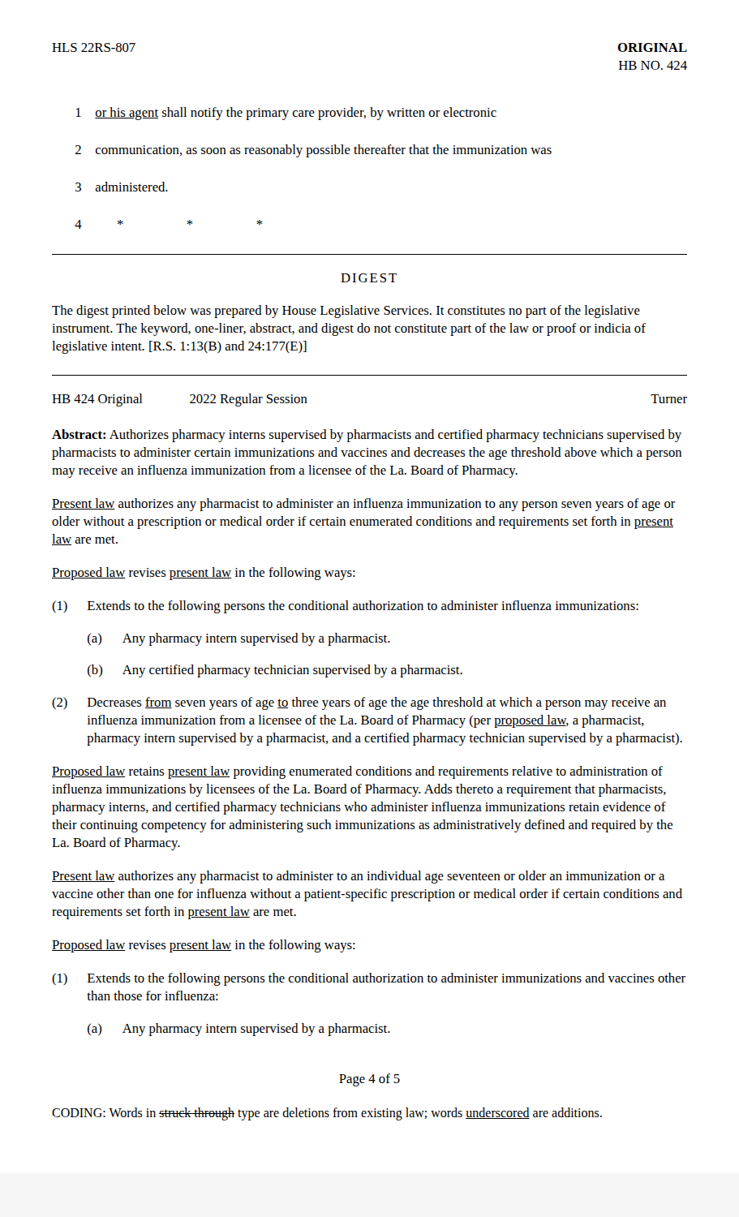HLS 22RS-807
ORIGINAL
HB NO. 424
or his agent shall notify the primary care provider, by written or electronic
communication, as soon as reasonably possible thereafter that the immunization was
administered.
* * *
DIGEST
The digest printed below was prepared by House Legislative Services. It constitutes no part of the legislative instrument. The keyword, one-liner, abstract, and digest do not constitute part of the law or proof or indicia of legislative intent. [R.S. 1:13(B) and 24:177(E)]
HB 424 Original 2022 Regular Session Turner
Abstract: Authorizes pharmacy interns supervised by pharmacists and certified pharmacy technicians supervised by pharmacists to administer certain immunizations and vaccines and decreases the age threshold above which a person may receive an influenza immunization from a licensee of the La. Board of Pharmacy.
Present law authorizes any pharmacist to administer an influenza immunization to any person seven years of age or older without a prescription or medical order if certain enumerated conditions and requirements set forth in present law are met.
Proposed law revises present law in the following ways:
(1) Extends to the following persons the conditional authorization to administer influenza immunizations:
(a) Any pharmacy intern supervised by a pharmacist.
(b) Any certified pharmacy technician supervised by a pharmacist.
(2) Decreases from seven years of age to three years of age the age threshold at which a person may receive an influenza immunization from a licensee of the La. Board of Pharmacy (per proposed law, a pharmacist, pharmacy intern supervised by a pharmacist, and a certified pharmacy technician supervised by a pharmacist).
Proposed law retains present law providing enumerated conditions and requirements relative to administration of influenza immunizations by licensees of the La. Board of Pharmacy. Adds thereto a requirement that pharmacists, pharmacy interns, and certified pharmacy technicians who administer influenza immunizations retain evidence of their continuing competency for administering such immunizations as administratively defined and required by the La. Board of Pharmacy.
Present law authorizes any pharmacist to administer to an individual age seventeen or older an immunization or a vaccine other than one for influenza without a patient-specific prescription or medical order if certain conditions and requirements set forth in present law are met.
Proposed law revises present law in the following ways:
(1) Extends to the following persons the conditional authorization to administer immunizations and vaccines other than those for influenza:
(a) Any pharmacy intern supervised by a pharmacist.
Page 4 of 5
CODING: Words in struck through type are deletions from existing law; words underscored are additions.